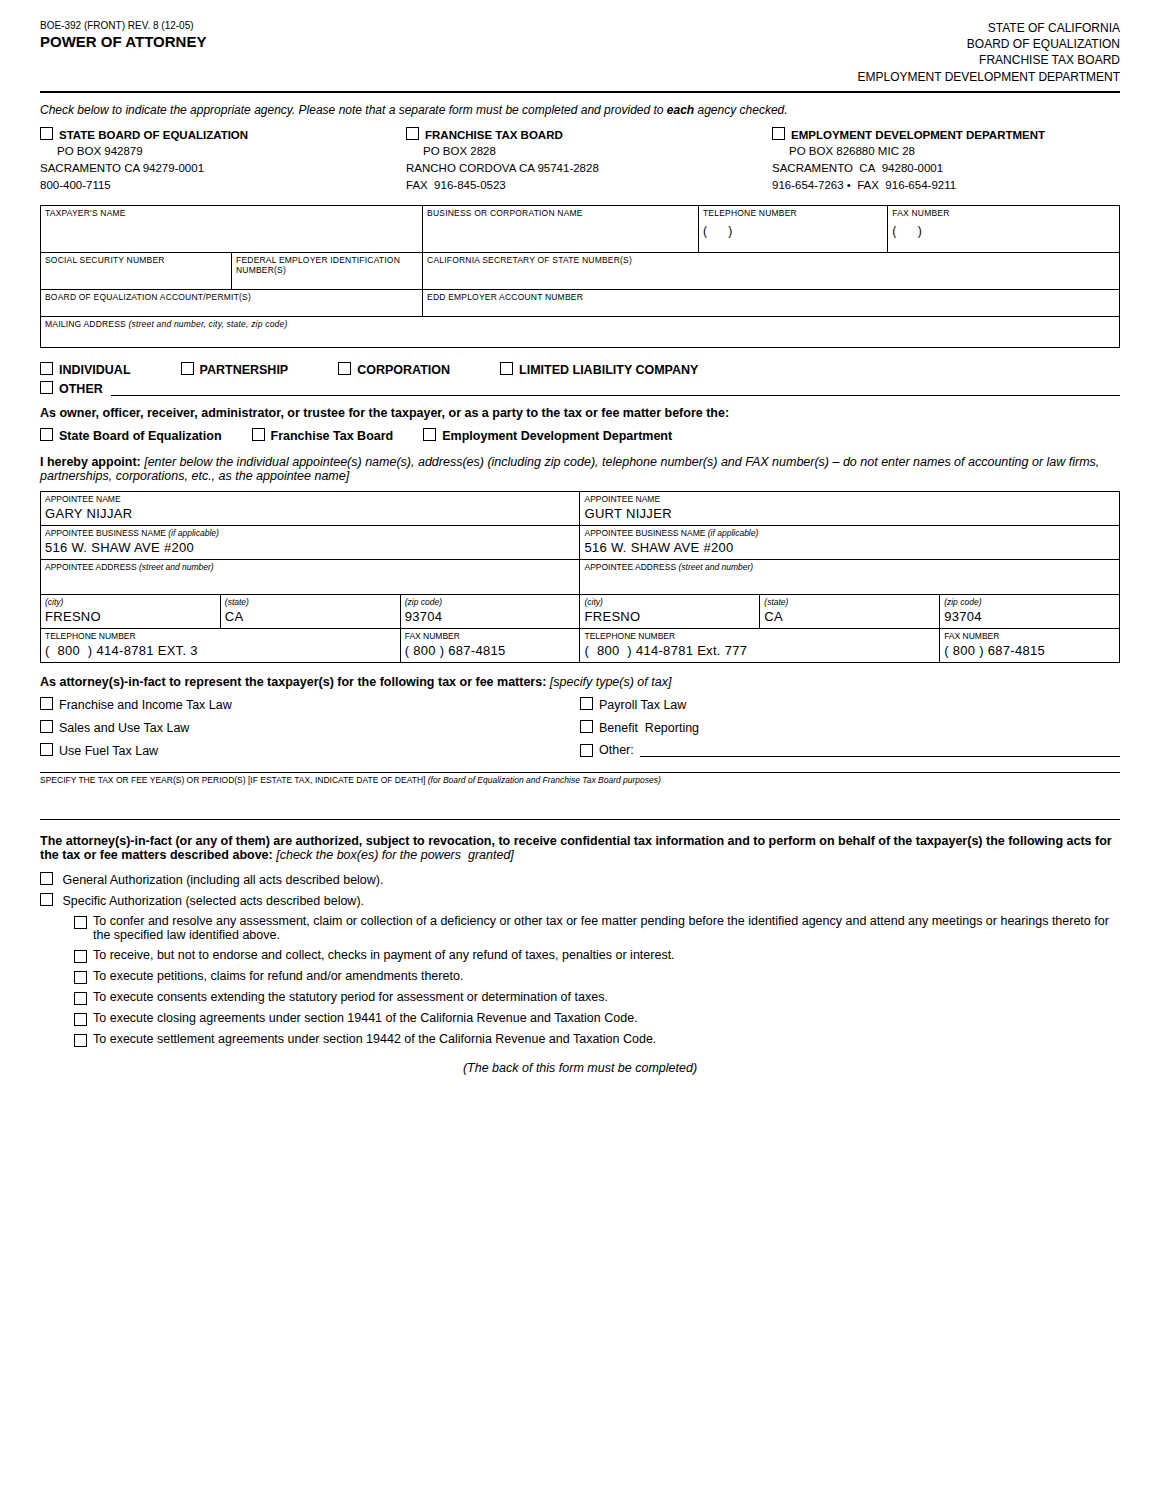BOE-392 (FRONT) REV. 8 (12-05)
POWER OF ATTORNEY
STATE OF CALIFORNIA
BOARD OF EQUALIZATION
FRANCHISE TAX BOARD
EMPLOYMENT DEVELOPMENT DEPARTMENT
Check below to indicate the appropriate agency. Please note that a separate form must be completed and provided to each agency checked.
STATE BOARD OF EQUALIZATION
PO BOX 942879
SACRAMENTO CA 94279-0001
800-400-7115
FRANCHISE TAX BOARD
PO BOX 2828
RANCHO CORDOVA CA 95741-2828
FAX 916-845-0523
EMPLOYMENT DEVELOPMENT DEPARTMENT
PO BOX 826880 MIC 28
SACRAMENTO CA 94280-0001
916-654-7263 • FAX 916-654-9211
| TAXPAYER'S NAME | BUSINESS OR CORPORATION NAME | TELEPHONE NUMBER ( ) | FAX NUMBER ( ) |
| SOCIAL SECURITY NUMBER | FEDERAL EMPLOYER IDENTIFICATION NUMBER(S) | CALIFORNIA SECRETARY OF STATE NUMBER(S) |
| BOARD OF EQUALIZATION ACCOUNT/PERMIT(S) | EDD EMPLOYER ACCOUNT NUMBER |
| MAILING ADDRESS (street and number, city, state, zip code) |
INDIVIDUAL
PARTNERSHIP
CORPORATION
LIMITED LIABILITY COMPANY
OTHER
As owner, officer, receiver, administrator, or trustee for the taxpayer, or as a party to the tax or fee matter before the:
State Board of Equalization
Franchise Tax Board
Employment Development Department
I hereby appoint: [enter below the individual appointee(s) name(s), address(es) (including zip code), telephone number(s) and FAX number(s) – do not enter names of accounting or law firms, partnerships, corporations, etc., as the appointee name]
| APPOINTEE NAME GARY NIJJAR | APPOINTEE NAME GURT NIJJER |
| APPOINTEE BUSINESS NAME (if applicable) 516 W. SHAW AVE #200 | APPOINTEE BUSINESS NAME (if applicable) 516 W. SHAW AVE #200 |
| APPOINTEE ADDRESS (street and number) | APPOINTEE ADDRESS (street and number) |
| (city) FRESNO | (state) CA | (zip code) 93704 | (city) FRESNO | (state) CA | (zip code) 93704 |
| TELEPHONE NUMBER ( 800 ) 414-8781 EXT. 3 | FAX NUMBER ( 800 ) 687-4815 | TELEPHONE NUMBER ( 800 ) 414-8781 Ext. 777 | FAX NUMBER ( 800 ) 687-4815 |
As attorney(s)-in-fact to represent the taxpayer(s) for the following tax or fee matters: [specify type(s) of tax]
Franchise and Income Tax Law
Sales and Use Tax Law
Use Fuel Tax Law
Payroll Tax Law
Benefit Reporting
Other:
SPECIFY THE TAX OR FEE YEAR(S) OR PERIOD(S) [IF ESTATE TAX, INDICATE DATE OF DEATH] (for Board of Equalization and Franchise Tax Board purposes)
The attorney(s)-in-fact (or any of them) are authorized, subject to revocation, to receive confidential tax information and to perform on behalf of the taxpayer(s) the following acts for the tax or fee matters described above: [check the box(es) for the powers granted]
General Authorization (including all acts described below).
Specific Authorization (selected acts described below).
To confer and resolve any assessment, claim or collection of a deficiency or other tax or fee matter pending before the identified agency and attend any meetings or hearings thereto for the specified law identified above.
To receive, but not to endorse and collect, checks in payment of any refund of taxes, penalties or interest.
To execute petitions, claims for refund and/or amendments thereto.
To execute consents extending the statutory period for assessment or determination of taxes.
To execute closing agreements under section 19441 of the California Revenue and Taxation Code.
To execute settlement agreements under section 19442 of the California Revenue and Taxation Code.
(The back of this form must be completed)